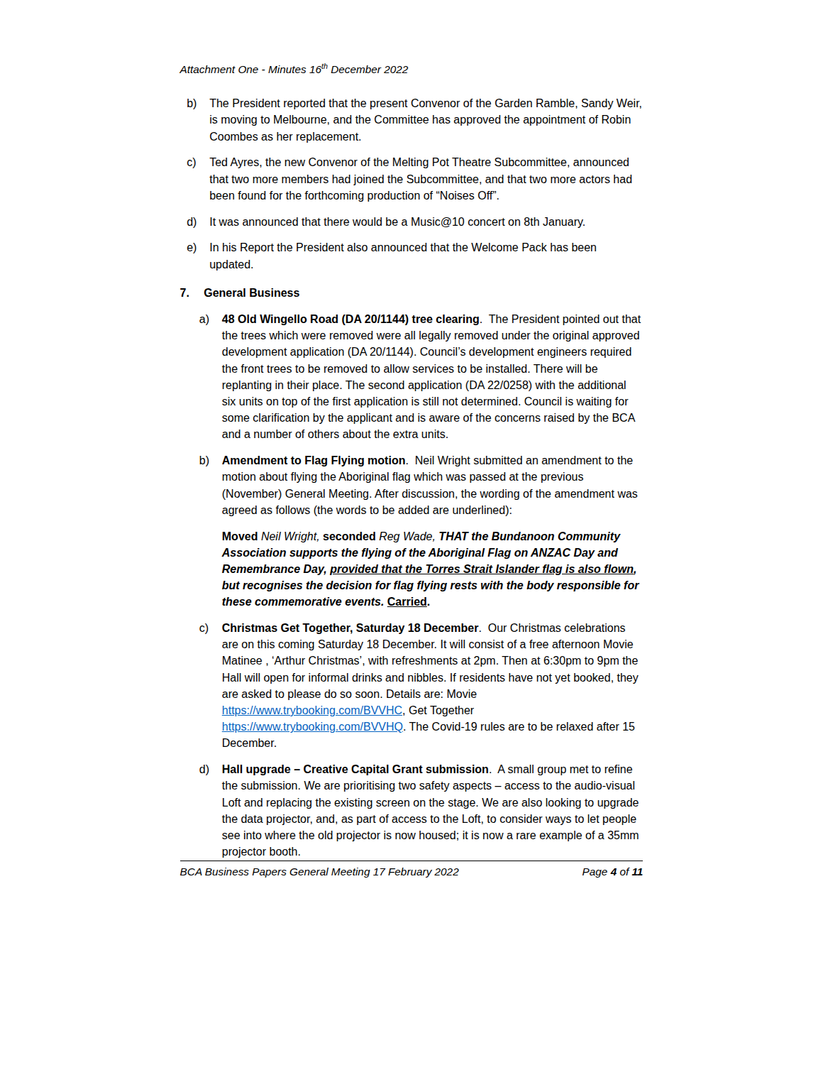Attachment One - Minutes 16th December 2022
b)
The President reported that the present Convenor of the Garden Ramble, Sandy Weir, is moving to Melbourne, and the Committee has approved the appointment of Robin Coombes as her replacement.
c)
Ted Ayres, the new Convenor of the Melting Pot Theatre Subcommittee, announced that two more members had joined the Subcommittee, and that two more actors had been found for the forthcoming production of “Noises Off”.
d)
It was announced that there would be a Music@10 concert on 8th January.
e)
In his Report the President also announced that the Welcome Pack has been updated.
7.
General Business
a)
48 Old Wingello Road (DA 20/1144) tree clearing. The President pointed out that the trees which were removed were all legally removed under the original approved development application (DA 20/1144). Council’s development engineers required the front trees to be removed to allow services to be installed. There will be replanting in their place. The second application (DA 22/0258) with the additional six units on top of the first application is still not determined. Council is waiting for some clarification by the applicant and is aware of the concerns raised by the BCA and a number of others about the extra units.
b)
Amendment to Flag Flying motion. Neil Wright submitted an amendment to the motion about flying the Aboriginal flag which was passed at the previous (November) General Meeting. After discussion, the wording of the amendment was agreed as follows (the words to be added are underlined):
Moved Neil Wright, seconded Reg Wade, THAT the Bundanoon Community Association supports the flying of the Aboriginal Flag on ANZAC Day and Remembrance Day, provided that the Torres Strait Islander flag is also flown, but recognises the decision for flag flying rests with the body responsible for these commemorative events. Carried.
c)
Christmas Get Together, Saturday 18 December. Our Christmas celebrations are on this coming Saturday 18 December. It will consist of a free afternoon Movie Matinee , ‘Arthur Christmas’, with refreshments at 2pm. Then at 6:30pm to 9pm the Hall will open for informal drinks and nibbles. If residents have not yet booked, they are asked to please do so soon. Details are: Movie https://www.trybooking.com/BVVHC, Get Together https://www.trybooking.com/BVVHQ. The Covid-19 rules are to be relaxed after 15 December.
d)
Hall upgrade – Creative Capital Grant submission. A small group met to refine the submission. We are prioritising two safety aspects – access to the audio-visual Loft and replacing the existing screen on the stage. We are also looking to upgrade the data projector, and, as part of access to the Loft, to consider ways to let people see into where the old projector is now housed; it is now a rare example of a 35mm projector booth.
BCA Business Papers General Meeting 17 February 2022 Page 4 of 11